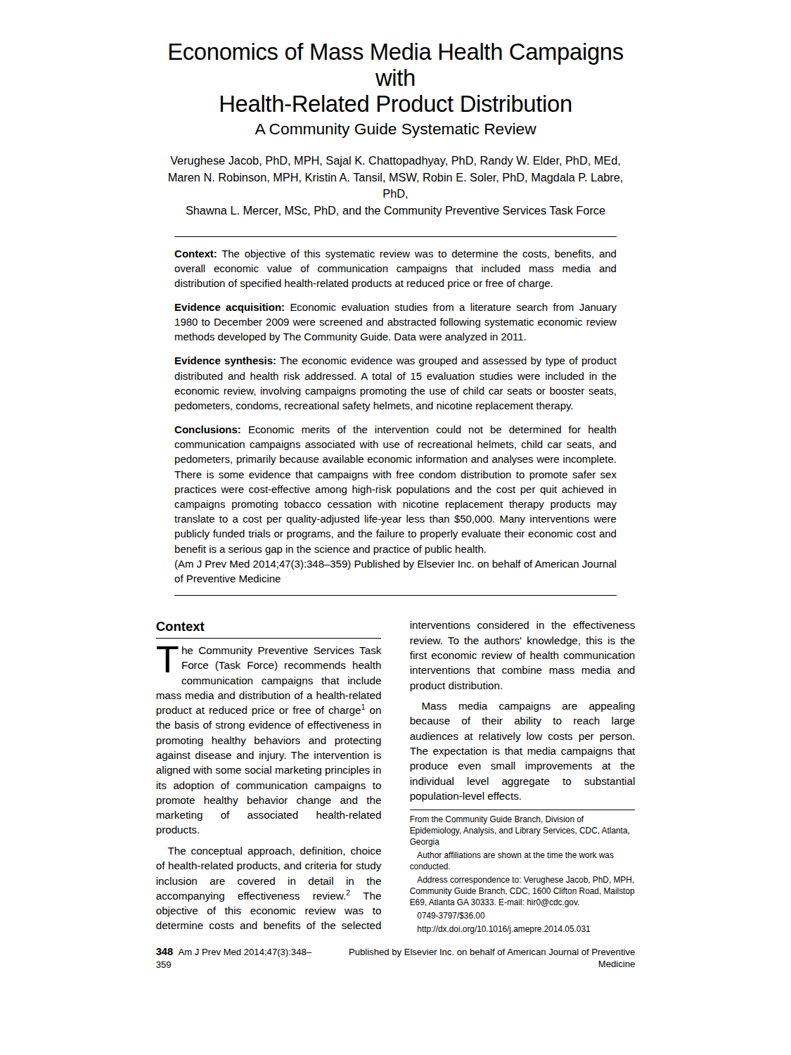Economics of Mass Media Health Campaigns with
Health-Related Product Distribution
A Community Guide Systematic Review
Verughese Jacob, PhD, MPH, Sajal K. Chattopadhyay, PhD, Randy W. Elder, PhD, MEd,
Maren N. Robinson, MPH, Kristin A. Tansil, MSW, Robin E. Soler, PhD, Magdala P. Labre, PhD,
Shawna L. Mercer, MSc, PhD, and the Community Preventive Services Task Force
Context: The objective of this systematic review was to determine the costs, benefits, and overall economic value of communication campaigns that included mass media and distribution of specified health-related products at reduced price or free of charge.
Evidence acquisition: Economic evaluation studies from a literature search from January 1980 to December 2009 were screened and abstracted following systematic economic review methods developed by The Community Guide. Data were analyzed in 2011.
Evidence synthesis: The economic evidence was grouped and assessed by type of product distributed and health risk addressed. A total of 15 evaluation studies were included in the economic review, involving campaigns promoting the use of child car seats or booster seats, pedometers, condoms, recreational safety helmets, and nicotine replacement therapy.
Conclusions: Economic merits of the intervention could not be determined for health communication campaigns associated with use of recreational helmets, child car seats, and pedometers, primarily because available economic information and analyses were incomplete. There is some evidence that campaigns with free condom distribution to promote safer sex practices were cost-effective among high-risk populations and the cost per quit achieved in campaigns promoting tobacco cessation with nicotine replacement therapy products may translate to a cost per quality-adjusted life-year less than $50,000. Many interventions were publicly funded trials or programs, and the failure to properly evaluate their economic cost and benefit is a serious gap in the science and practice of public health.
(Am J Prev Med 2014;47(3):348–359) Published by Elsevier Inc. on behalf of American Journal of Preventive Medicine
Context
The Community Preventive Services Task Force (Task Force) recommends health communication campaigns that include mass media and distribution of a health-related product at reduced price or free of charge1 on the basis of strong evidence of effectiveness in promoting healthy behaviors and protecting against disease and injury. The intervention is aligned with some social marketing principles in its adoption of communication campaigns to promote healthy behavior change and the marketing of associated health-related products.
The conceptual approach, definition, choice of health-related products, and criteria for study inclusion are covered in detail in the accompanying effectiveness review.2 The objective of this economic review was to determine costs and benefits of the selected interventions considered in the effectiveness review. To the authors' knowledge, this is the first economic review of health communication interventions that combine mass media and product distribution.
Mass media campaigns are appealing because of their ability to reach large audiences at relatively low costs per person. The expectation is that media campaigns that produce even small improvements at the individual level aggregate to substantial population-level effects.
From the Community Guide Branch, Division of Epidemiology, Analysis, and Library Services, CDC, Atlanta, Georgia
Author affiliations are shown at the time the work was conducted.
Address correspondence to: Verughese Jacob, PhD, MPH, Community Guide Branch, CDC, 1600 Clifton Road, Mailstop E69, Atlanta GA 30333. E-mail: hir0@cdc.gov.
0749-3797/$36.00
http://dx.doi.org/10.1016/j.amepre.2014.05.031
348 Am J Prev Med 2014;47(3):348–359
Published by Elsevier Inc. on behalf of American Journal of Preventive Medicine